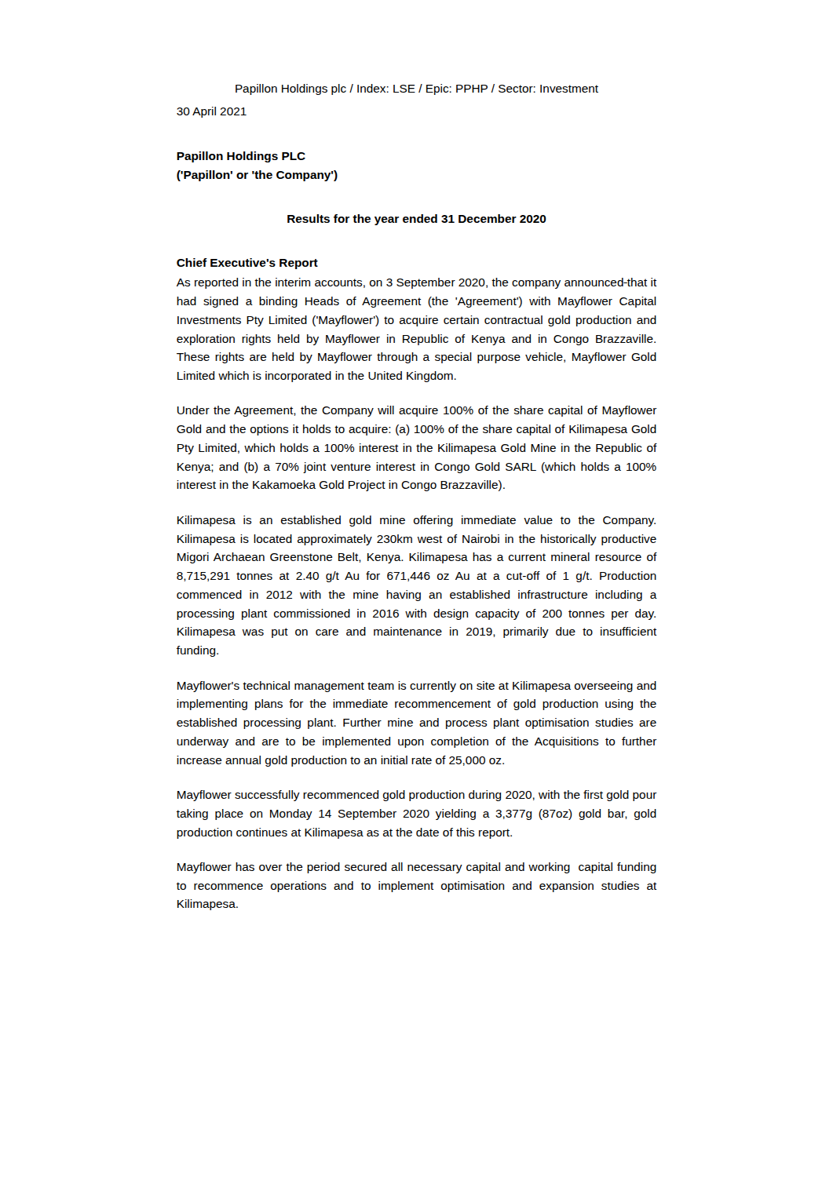Papillon Holdings plc / Index: LSE / Epic: PPHP / Sector: Investment
30 April 2021
Papillon Holdings PLC
('Papillon' or 'the Company')
Results for the year ended 31 December 2020
Chief Executive's Report
As reported in the interim accounts, on 3 September 2020, the company announced that it had signed a binding Heads of Agreement (the 'Agreement') with Mayflower Capital Investments Pty Limited ('Mayflower') to acquire certain contractual gold production and exploration rights held by Mayflower in Republic of Kenya and in Congo Brazzaville. These rights are held by Mayflower through a special purpose vehicle, Mayflower Gold Limited which is incorporated in the United Kingdom.
Under the Agreement, the Company will acquire 100% of the share capital of Mayflower Gold and the options it holds to acquire: (a) 100% of the share capital of Kilimapesa Gold Pty Limited, which holds a 100% interest in the Kilimapesa Gold Mine in the Republic of Kenya; and (b) a 70% joint venture interest in Congo Gold SARL (which holds a 100% interest in the Kakamoeka Gold Project in Congo Brazzaville).
Kilimapesa is an established gold mine offering immediate value to the Company. Kilimapesa is located approximately 230km west of Nairobi in the historically productive Migori Archaean Greenstone Belt, Kenya. Kilimapesa has a current mineral resource of 8,715,291 tonnes at 2.40 g/t Au for 671,446 oz Au at a cut-off of 1 g/t. Production commenced in 2012 with the mine having an established infrastructure including a processing plant commissioned in 2016 with design capacity of 200 tonnes per day. Kilimapesa was put on care and maintenance in 2019, primarily due to insufficient funding.
Mayflower's technical management team is currently on site at Kilimapesa overseeing and implementing plans for the immediate recommencement of gold production using the established processing plant. Further mine and process plant optimisation studies are underway and are to be implemented upon completion of the Acquisitions to further increase annual gold production to an initial rate of 25,000 oz.
Mayflower successfully recommenced gold production during 2020, with the first gold pour taking place on Monday 14 September 2020 yielding a 3,377g (87oz) gold bar, gold production continues at Kilimapesa as at the date of this report.
Mayflower has over the period secured all necessary capital and working capital funding to recommence operations and to implement optimisation and expansion studies at Kilimapesa.